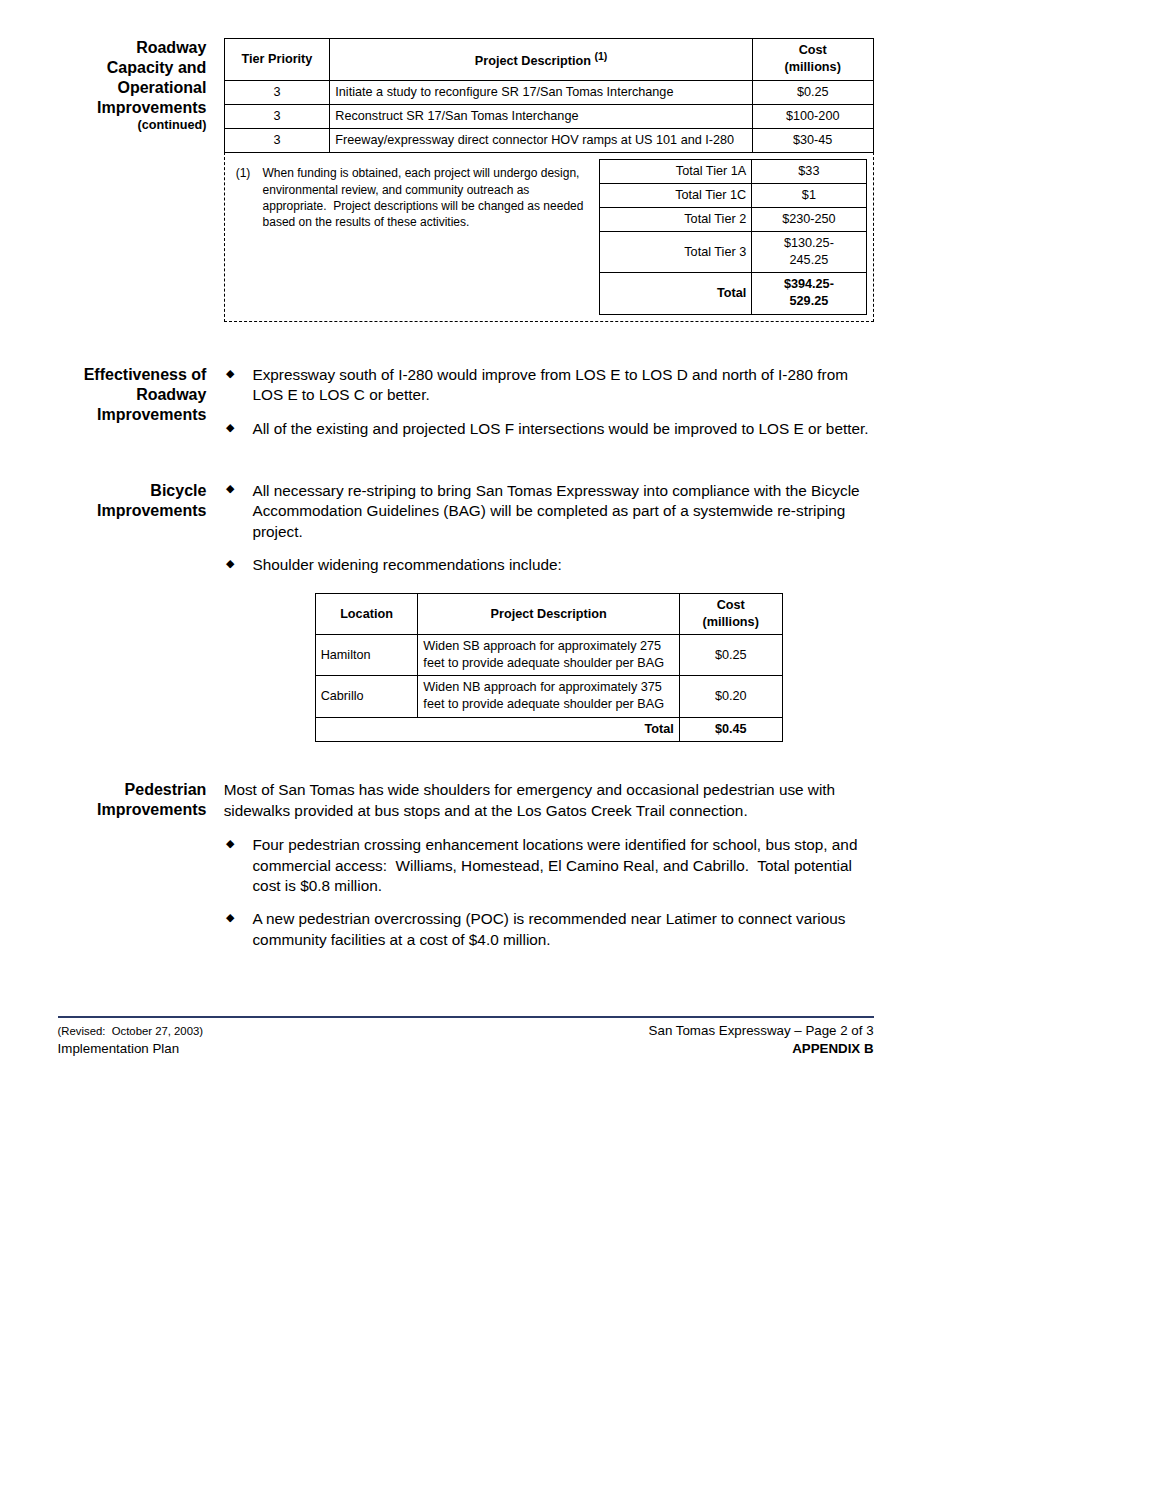Roadway
Capacity and
Operational
Improvements
(continued)
| Tier Priority | Project Description (1) | Cost (millions) |
| --- | --- | --- |
| 3 | Initiate a study to reconfigure SR 17/San Tomas Interchange | $0.25 |
| 3 | Reconstruct SR 17/San Tomas Interchange | $100-200 |
| 3 | Freeway/expressway direct connector HOV ramps at US 101 and I-280 | $30-45 |
| (1) When funding is obtained, each project will undergo design, environmental review, and community outreach as appropriate. Project descriptions will be changed as needed based on the results of these activities. | Total Tier 1A | $33 |
| Total Tier 1C | $1 |
| Total Tier 2 | $230-250 |
| Total Tier 3 | $130.25- 245.25 |
| Total | $394.25- 529.25 |
Effectiveness of
Roadway
Improvements
Expressway south of I-280 would improve from LOS E to LOS D and north of I-280 from LOS E to LOS C or better.
All of the existing and projected LOS F intersections would be improved to LOS E or better.
Bicycle
Improvements
All necessary re-striping to bring San Tomas Expressway into compliance with the Bicycle Accommodation Guidelines (BAG) will be completed as part of a systemwide re-striping project.
Shoulder widening recommendations include:
| Location | Project Description | Cost (millions) |
| --- | --- | --- |
| Hamilton | Widen SB approach for approximately 275 feet to provide adequate shoulder per BAG | $0.25 |
| Cabrillo | Widen NB approach for approximately 375 feet to provide adequate shoulder per BAG | $0.20 |
| Total | $0.45 |
Pedestrian
Improvements
Most of San Tomas has wide shoulders for emergency and occasional pedestrian use with sidewalks provided at bus stops and at the Los Gatos Creek Trail connection.
Four pedestrian crossing enhancement locations were identified for school, bus stop, and commercial access: Williams, Homestead, El Camino Real, and Cabrillo. Total potential cost is $0.8 million.
A new pedestrian overcrossing (POC) is recommended near Latimer to connect various community facilities at a cost of $4.0 million.
(Revised: October 27, 2003)
Implementation Plan
San Tomas Expressway – Page 2 of 3
APPENDIX B